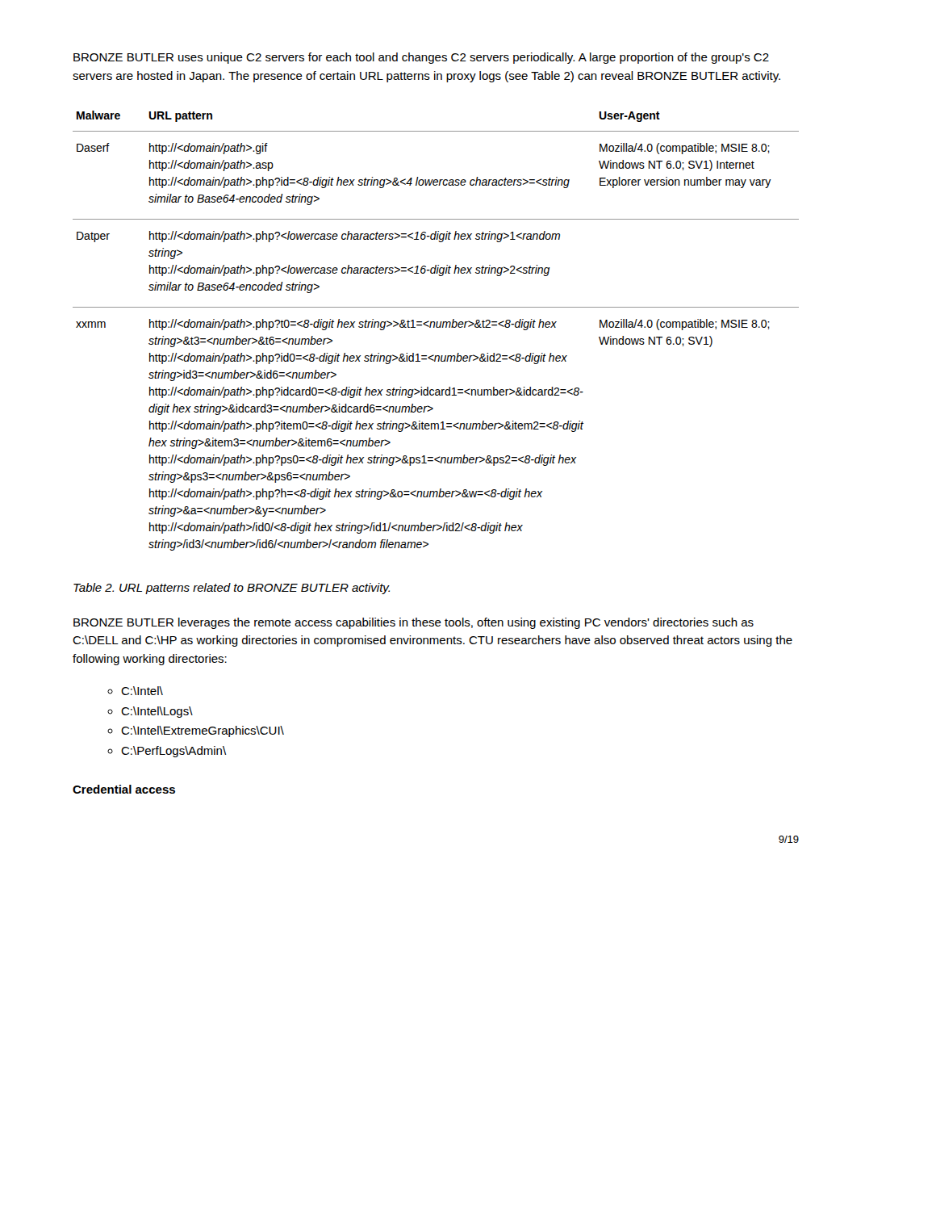BRONZE BUTLER uses unique C2 servers for each tool and changes C2 servers periodically. A large proportion of the group's C2 servers are hosted in Japan. The presence of certain URL patterns in proxy logs (see Table 2) can reveal BRONZE BUTLER activity.
| Malware | URL pattern | User-Agent |
| --- | --- | --- |
| Daserf | http:// <domain/path> .gif http:// <domain/path> .asp http:// <domain/path> .php?id= <8-digit hex string> & <4 lowercase characters> = <string similar to Base64-encoded string> | Mozilla/4.0 (compatible; MSIE 8.0; Windows NT 6.0; SV1) Internet Explorer version number may vary |
| Datper | http:// <domain/path> .php? <lowercase characters> = <16-digit hex string> 1 <random string> http:// <domain/path> .php? <lowercase characters> = <16-digit hex string> 2 <string similar to Base64-encoded string> | |
| xxmm | http:// <domain/path> .php?t0= <8-digit hex string> >&t1= <number> &t2= <8-digit hex string> &t3= <number> &t6= <number> http:// <domain/path> .php?id0= <8-digit hex string> &id1= <number> &id2= <8-digit hex string> id3= <number> &id6= <number> http:// <domain/path> .php?idcard0= <8-digit hex string> idcard1=<number>&idcard2= <8-digit hex string> &idcard3= <number> &idcard6= <number> http:// <domain/path> .php?item0= <8-digit hex string> &item1= <number> &item2= <8-digit hex string> &item3= <number> &item6= <number> http:// <domain/path> .php?ps0= <8-digit hex string> &ps1= <number> &ps2= <8-digit hex string> &ps3= <number> &ps6= <number> http:// <domain/path> .php?h= <8-digit hex string> &o= <number> &w= <8-digit hex string> &a= <number> &y= <number> http:// <domain/path> /id0/ <8-digit hex string> /id1/ <number> /id2/ <8-digit hex string> /id3/ <number> /id6/ <number> / <random filename> | Mozilla/4.0 (compatible; MSIE 8.0; Windows NT 6.0; SV1) |
Table 2. URL patterns related to BRONZE BUTLER activity.
BRONZE BUTLER leverages the remote access capabilities in these tools, often using existing PC vendors' directories such as C:\DELL and C:\HP as working directories in compromised environments. CTU researchers have also observed threat actors using the following working directories:
C:\Intel\
C:\Intel\Logs\
C:\Intel\ExtremeGraphics\CUI\
C:\PerfLogs\Admin\
Credential access
9/19